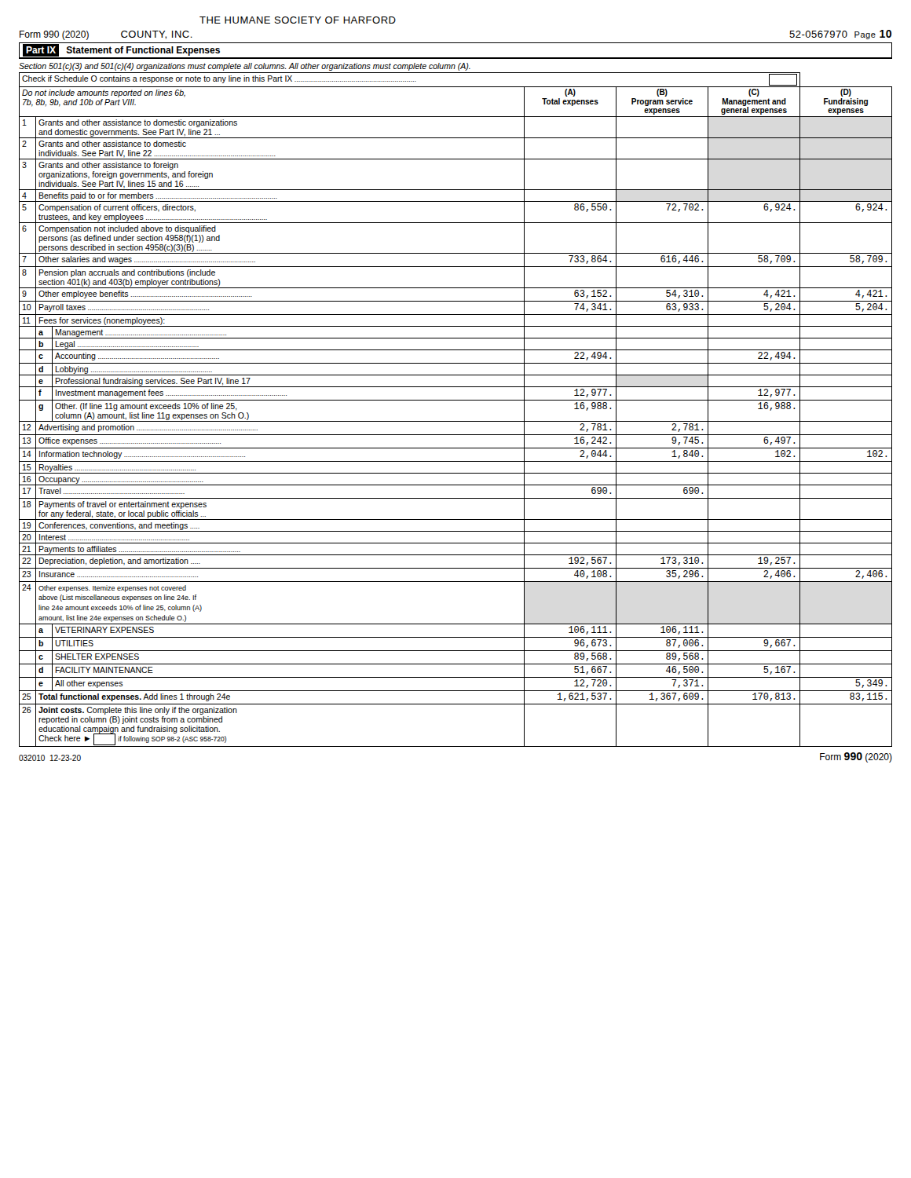THE HUMANE SOCIETY OF HARFORD
Form 990 (2020)
COUNTY, INC.
52-0567970 Page 10
Part IX Statement of Functional Expenses
Section 501(c)(3) and 501(c)(4) organizations must complete all columns. All other organizations must complete column (A).
| Check if Schedule O contains a response or note to any line in this Part IX | | | |
| Do not include amounts reported on lines 6b, 7b, 8b, 9b, and 10b of Part VIII. | (A) Total expenses | (B) Program service expenses | (C) Management and general expenses | (D) Fundraising expenses |
| 1 | Grants and other assistance to domestic organizations and domestic governments. See Part IV, line 21 ... | | | | |
| 2 | Grants and other assistance to domestic individuals. See Part IV, line 22 | | | | |
| 3 | Grants and other assistance to foreign organizations, foreign governments, and foreign individuals. See Part IV, lines 15 and 16 ....... | | | | |
| 4 | Benefits paid to or for members | | | | |
| 5 | Compensation of current officers, directors, trustees, and key employees | 86,550. | 72,702. | 6,924. | 6,924. |
| 6 | Compensation not included above to disqualified persons (as defined under section 4958(f)(1)) and persons described in section 4958(c)(3)(B) ........ | | | | |
| 7 | Other salaries and wages | 733,864. | 616,446. | 58,709. | 58,709. |
| 8 | Pension plan accruals and contributions (include section 401(k) and 403(b) employer contributions) | | | | |
| 9 | Other employee benefits | 63,152. | 54,310. | 4,421. | 4,421. |
| 10 | Payroll taxes | 74,341. | 63,933. | 5,204. | 5,204. |
| 11 | Fees for services (nonemployees): | | | | |
| | a | Management | | | | |
| | b | Legal | | | | |
| | c | Accounting | 22,494. | | 22,494. | |
| | d | Lobbying | | | | |
| | e | Professional fundraising services. See Part IV, line 17 | | | | |
| | f | Investment management fees | 12,977. | | 12,977. | |
| | g | Other. (If line 11g amount exceeds 10% of line 25, column (A) amount, list line 11g expenses on Sch O.) | 16,988. | | 16,988. | |
| 12 | Advertising and promotion | 2,781. | 2,781. | | |
| 13 | Office expenses | 16,242. | 9,745. | 6,497. | |
| 14 | Information technology | 2,044. | 1,840. | 102. | 102. |
| 15 | Royalties | | | | |
| 16 | Occupancy | | | | |
| 17 | Travel | 690. | 690. | | |
| 18 | Payments of travel or entertainment expenses for any federal, state, or local public officials ... | | | | |
| 19 | Conferences, conventions, and meetings ..... | | | | |
| 20 | Interest | | | | |
| 21 | Payments to affiliates | | | | |
| 22 | Depreciation, depletion, and amortization ..... | 192,567. | 173,310. | 19,257. | |
| 23 | Insurance | 40,108. | 35,296. | 2,406. | 2,406. |
| 24 | Other expenses. Itemize expenses not covered above (List miscellaneous expenses on line 24e. If line 24e amount exceeds 10% of line 25, column (A) amount, list line 24e expenses on Schedule O.) | | | | |
| | a | VETERINARY EXPENSES | 106,111. | 106,111. | | |
| | b | UTILITIES | 96,673. | 87,006. | 9,667. | |
| | c | SHELTER EXPENSES | 89,568. | 89,568. | | |
| | d | FACILITY MAINTENANCE | 51,667. | 46,500. | 5,167. | |
| | e | All other expenses | 12,720. | 7,371. | | 5,349. |
| 25 | Total functional expenses. Add lines 1 through 24e | 1,621,537. | 1,367,609. | 170,813. | 83,115. |
| 26 | Joint costs. Complete this line only if the organization reported in column (B) joint costs from a combined educational campaign and fundraising solicitation. Check here ► if following SOP 98-2 (ASC 958-720) | | | | |
032010 12-23-20
Form 990 (2020)